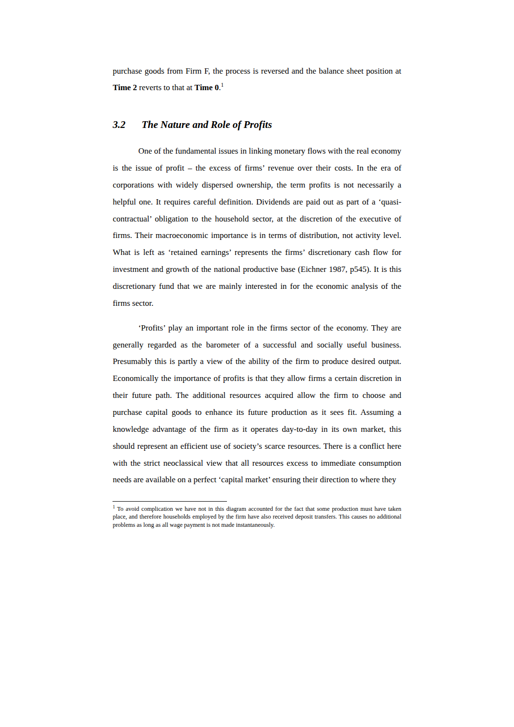purchase goods from Firm F, the process is reversed and the balance sheet position at Time 2 reverts to that at Time 0.1
3.2 The Nature and Role of Profits
One of the fundamental issues in linking monetary flows with the real economy is the issue of profit – the excess of firms’ revenue over their costs. In the era of corporations with widely dispersed ownership, the term profits is not necessarily a helpful one. It requires careful definition. Dividends are paid out as part of a ‘quasi-contractual’ obligation to the household sector, at the discretion of the executive of firms. Their macroeconomic importance is in terms of distribution, not activity level. What is left as ‘retained earnings’ represents the firms’ discretionary cash flow for investment and growth of the national productive base (Eichner 1987, p545). It is this discretionary fund that we are mainly interested in for the economic analysis of the firms sector.
‘Profits’ play an important role in the firms sector of the economy. They are generally regarded as the barometer of a successful and socially useful business. Presumably this is partly a view of the ability of the firm to produce desired output. Economically the importance of profits is that they allow firms a certain discretion in their future path. The additional resources acquired allow the firm to choose and purchase capital goods to enhance its future production as it sees fit. Assuming a knowledge advantage of the firm as it operates day-to-day in its own market, this should represent an efficient use of society’s scarce resources. There is a conflict here with the strict neoclassical view that all resources excess to immediate consumption needs are available on a perfect ‘capital market’ ensuring their direction to where they
1 To avoid complication we have not in this diagram accounted for the fact that some production must have taken place, and therefore households employed by the firm have also received deposit transfers. This causes no additional problems as long as all wage payment is not made instantaneously.